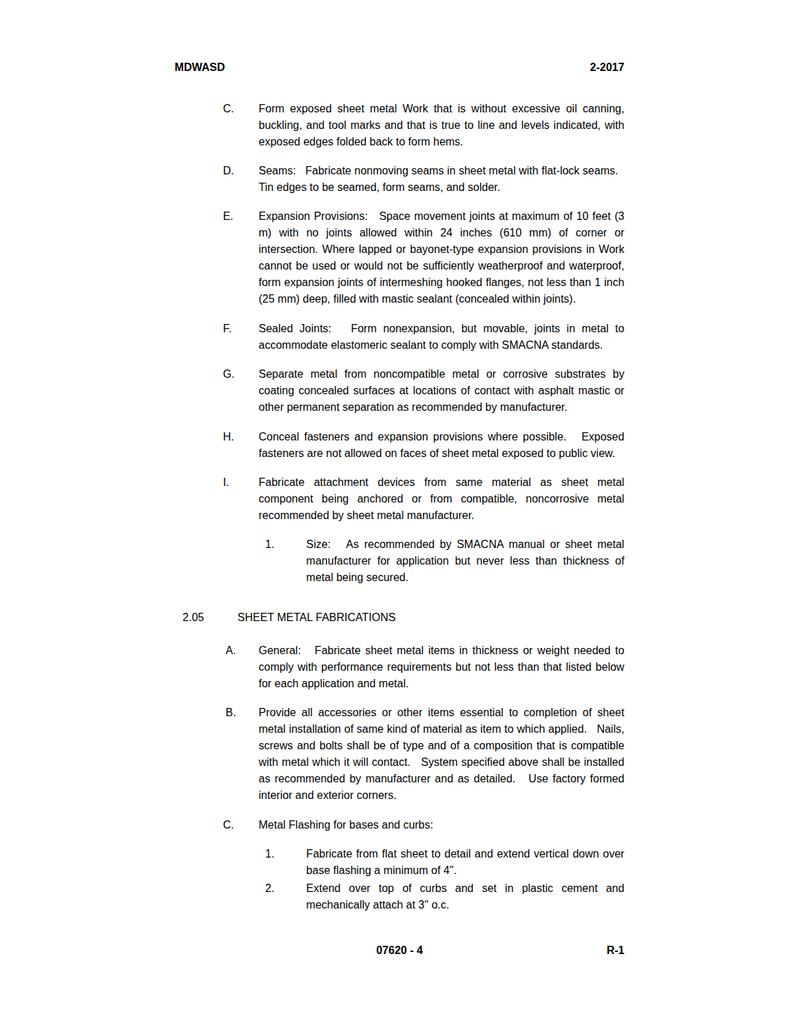MDWASD 2-2017
C.
Form exposed sheet metal Work that is without excessive oil canning, buckling, and tool marks and that is true to line and levels indicated, with exposed edges folded back to form hems.
D.
Seams: Fabricate nonmoving seams in sheet metal with flat-lock seams. Tin edges to be seamed, form seams, and solder.
E.
Expansion Provisions: Space movement joints at maximum of 10 feet (3 m) with no joints allowed within 24 inches (610 mm) of corner or intersection. Where lapped or bayonet-type expansion provisions in Work cannot be used or would not be sufficiently weatherproof and waterproof, form expansion joints of intermeshing hooked flanges, not less than 1 inch (25 mm) deep, filled with mastic sealant (concealed within joints).
F.
Sealed Joints: Form nonexpansion, but movable, joints in metal to accommodate elastomeric sealant to comply with SMACNA standards.
G.
Separate metal from noncompatible metal or corrosive substrates by coating concealed surfaces at locations of contact with asphalt mastic or other permanent separation as recommended by manufacturer.
H.
Conceal fasteners and expansion provisions where possible. Exposed fasteners are not allowed on faces of sheet metal exposed to public view.
I.
Fabricate attachment devices from same material as sheet metal component being anchored or from compatible, noncorrosive metal recommended by sheet metal manufacturer.
1.
Size: As recommended by SMACNA manual or sheet metal manufacturer for application but never less than thickness of metal being secured.
2.05
SHEET METAL FABRICATIONS
A.
General: Fabricate sheet metal items in thickness or weight needed to comply with performance requirements but not less than that listed below for each application and metal.
B.
Provide all accessories or other items essential to completion of sheet metal installation of same kind of material as item to which applied. Nails, screws and bolts shall be of type and of a composition that is compatible with metal which it will contact. System specified above shall be installed as recommended by manufacturer and as detailed. Use factory formed interior and exterior corners.
C.
Metal Flashing for bases and curbs:
1.
Fabricate from flat sheet to detail and extend vertical down over base flashing a minimum of 4".
2.
Extend over top of curbs and set in plastic cement and mechanically attach at 3" o.c.
07620 - 4 R-1